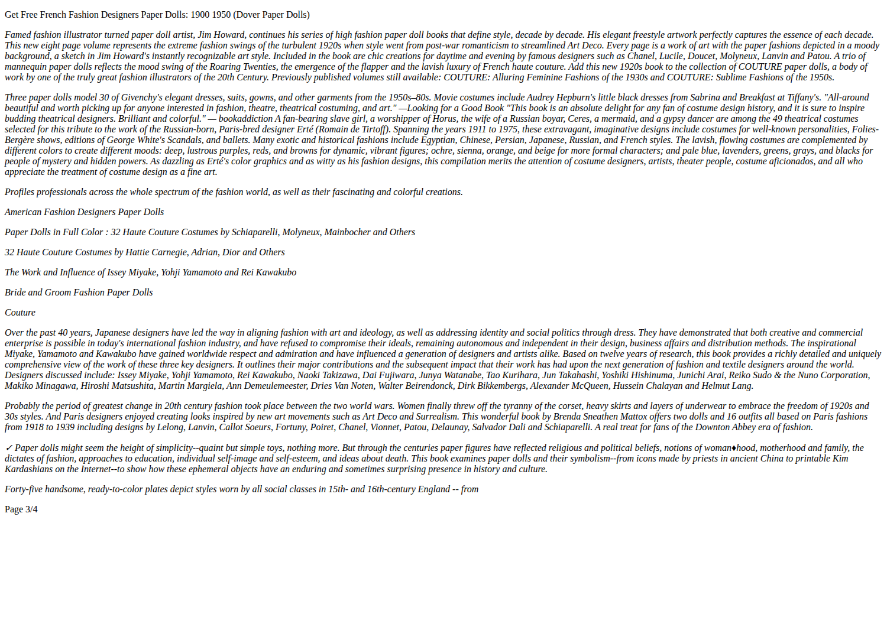Get Free French Fashion Designers Paper Dolls: 1900 1950 (Dover Paper Dolls)
Famed fashion illustrator turned paper doll artist, Jim Howard, continues his series of high fashion paper doll books that define style, decade by decade. His elegant freestyle artwork perfectly captures the essence of each decade. This new eight page volume represents the extreme fashion swings of the turbulent 1920s when style went from post-war romanticism to streamlined Art Deco. Every page is a work of art with the paper fashions depicted in a moody background, a sketch in Jim Howard's instantly recognizable art style. Included in the book are chic creations for daytime and evening by famous designers such as Chanel, Lucile, Doucet, Molyneux, Lanvin and Patou. A trio of mannequin paper dolls reflects the mood swing of the Roaring Twenties, the emergence of the flapper and the lavish luxury of French haute couture. Add this new 1920s book to the collection of COUTURE paper dolls, a body of work by one of the truly great fashion illustrators of the 20th Century. Previously published volumes still available: COUTURE: Alluring Feminine Fashions of the 1930s and COUTURE: Sublime Fashions of the 1950s.
Three paper dolls model 30 of Givenchy's elegant dresses, suits, gowns, and other garments from the 1950s–80s. Movie costumes include Audrey Hepburn's little black dresses from Sabrina and Breakfast at Tiffany's. "All-around beautiful and worth picking up for anyone interested in fashion, theatre, theatrical costuming, and art." —Looking for a Good Book "This book is an absolute delight for any fan of costume design history, and it is sure to inspire budding theatrical designers. Brilliant and colorful." — bookaddiction A fan-bearing slave girl, a worshipper of Horus, the wife of a Russian boyar, Ceres, a mermaid, and a gypsy dancer are among the 49 theatrical costumes selected for this tribute to the work of the Russian-born, Paris-bred designer Erté (Romain de Tirtoff). Spanning the years 1911 to 1975, these extravagant, imaginative designs include costumes for well-known personalities, Folies-Bergère shows, editions of George White's Scandals, and ballets. Many exotic and historical fashions include Egyptian, Chinese, Persian, Japanese, Russian, and French styles. The lavish, flowing costumes are complemented by different colors to create different moods: deep, lustrous purples, reds, and browns for dynamic, vibrant figures; ochre, sienna, orange, and beige for more formal characters; and pale blue, lavenders, greens, grays, and blacks for people of mystery and hidden powers. As dazzling as Erté's color graphics and as witty as his fashion designs, this compilation merits the attention of costume designers, artists, theater people, costume aficionados, and all who appreciate the treatment of costume design as a fine art.
Profiles professionals across the whole spectrum of the fashion world, as well as their fascinating and colorful creations.
American Fashion Designers Paper Dolls
Paper Dolls in Full Color : 32 Haute Couture Costumes by Schiaparelli, Molyneux, Mainbocher and Others
32 Haute Couture Costumes by Hattie Carnegie, Adrian, Dior and Others
The Work and Influence of Issey Miyake, Yohji Yamamoto and Rei Kawakubo
Bride and Groom Fashion Paper Dolls
Couture
Over the past 40 years, Japanese designers have led the way in aligning fashion with art and ideology, as well as addressing identity and social politics through dress. They have demonstrated that both creative and commercial enterprise is possible in today's international fashion industry, and have refused to compromise their ideals, remaining autonomous and independent in their design, business affairs and distribution methods. The inspirational Miyake, Yamamoto and Kawakubo have gained worldwide respect and admiration and have influenced a generation of designers and artists alike. Based on twelve years of research, this book provides a richly detailed and uniquely comprehensive view of the work of these three key designers. It outlines their major contributions and the subsequent impact that their work has had upon the next generation of fashion and textile designers around the world. Designers discussed include: Issey Miyake, Yohji Yamamoto, Rei Kawakubo, Naoki Takizawa, Dai Fujiwara, Junya Watanabe, Tao Kurihara, Jun Takahashi, Yoshiki Hishinuma, Junichi Arai, Reiko Sudo & the Nuno Corporation, Makiko Minagawa, Hiroshi Matsushita, Martin Margiela, Ann Demeulemeester, Dries Van Noten, Walter Beirendonck, Dirk Bikkembergs, Alexander McQueen, Hussein Chalayan and Helmut Lang.
Probably the period of greatest change in 20th century fashion took place between the two world wars. Women finally threw off the tyranny of the corset, heavy skirts and layers of underwear to embrace the freedom of 1920s and 30s styles. And Paris designers enjoyed creating looks inspired by new art movements such as Art Deco and Surrealism. This wonderful book by Brenda Sneathen Mattox offers two dolls and 16 outfits all based on Paris fashions from 1918 to 1939 including designs by Lelong, Lanvin, Callot Soeurs, Fortuny, Poiret, Chanel, Vionnet, Patou, Delaunay, Salvador Dali and Schiaparelli. A real treat for fans of the Downton Abbey era of fashion.
✓ Paper dolls might seem the height of simplicity--quaint but simple toys, nothing more. But through the centuries paper figures have reflected religious and political beliefs, notions of woman♦hood, motherhood and family, the dictates of fashion, approaches to education, individual self-image and self-esteem, and ideas about death. This book examines paper dolls and their symbolism--from icons made by priests in ancient China to printable Kim Kardashians on the Internet--to show how these ephemeral objects have an enduring and sometimes surprising presence in history and culture.
Forty-five handsome, ready-to-color plates depict styles worn by all social classes in 15th- and 16th-century England -- from
Page 3/4